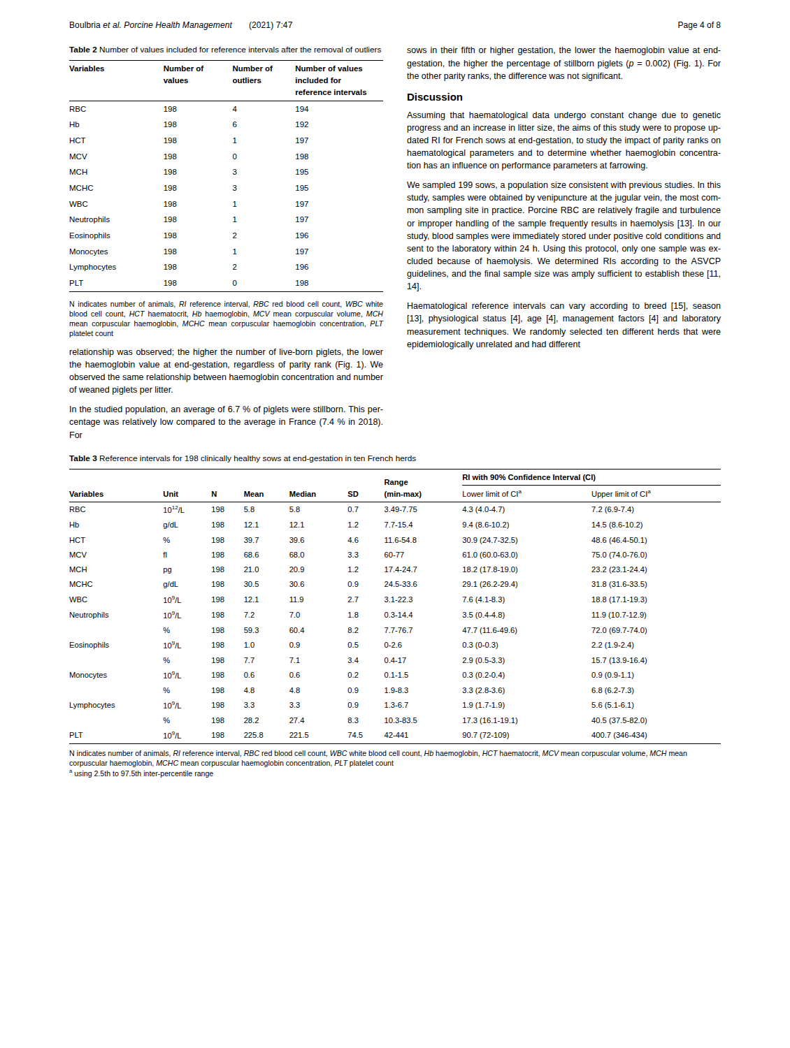Boulbria et al. Porcine Health Management (2021) 7:47
Page 4 of 8
Table 2 Number of values included for reference intervals after the removal of outliers
| Variables | Number of values | Number of outliers | Number of values included for reference intervals |
| --- | --- | --- | --- |
| RBC | 198 | 4 | 194 |
| Hb | 198 | 6 | 192 |
| HCT | 198 | 1 | 197 |
| MCV | 198 | 0 | 198 |
| MCH | 198 | 3 | 195 |
| MCHC | 198 | 3 | 195 |
| WBC | 198 | 1 | 197 |
| Neutrophils | 198 | 1 | 197 |
| Eosinophils | 198 | 2 | 196 |
| Monocytes | 198 | 1 | 197 |
| Lymphocytes | 198 | 2 | 196 |
| PLT | 198 | 0 | 198 |
N indicates number of animals, RI reference interval, RBC red blood cell count, WBC white blood cell count, HCT haematocrit, Hb haemoglobin, MCV mean corpuscular volume, MCH mean corpuscular haemoglobin, MCHC mean corpuscular haemoglobin concentration, PLT platelet count
relationship was observed; the higher the number of live-born piglets, the lower the haemoglobin value at end-gestation, regardless of parity rank (Fig. 1). We observed the same relationship between haemoglobin concentration and number of weaned piglets per litter.
In the studied population, an average of 6.7 % of piglets were stillborn. This percentage was relatively low compared to the average in France (7.4 % in 2018). For
sows in their fifth or higher gestation, the lower the haemoglobin value at end-gestation, the higher the percentage of stillborn piglets (p = 0.002) (Fig. 1). For the other parity ranks, the difference was not significant.
Discussion
Assuming that haematological data undergo constant change due to genetic progress and an increase in litter size, the aims of this study were to propose updated RI for French sows at end-gestation, to study the impact of parity ranks on haematological parameters and to determine whether haemoglobin concentration has an influence on performance parameters at farrowing.
We sampled 199 sows, a population size consistent with previous studies. In this study, samples were obtained by venipuncture at the jugular vein, the most common sampling site in practice. Porcine RBC are relatively fragile and turbulence or improper handling of the sample frequently results in haemolysis [13]. In our study, blood samples were immediately stored under positive cold conditions and sent to the laboratory within 24 h. Using this protocol, only one sample was excluded because of haemolysis. We determined RIs according to the ASVCP guidelines, and the final sample size was amply sufficient to establish these [11, 14].
Haematological reference intervals can vary according to breed [15], season [13], physiological status [4], age [4], management factors [4] and laboratory measurement techniques. We randomly selected ten different herds that were epidemiologically unrelated and had different
Table 3 Reference intervals for 198 clinically healthy sows at end-gestation in ten French herds
| Variables | Unit | N | Mean | Median | SD | Range (min-max) | RI with 90% Confidence Interval (CI) |
| --- | --- | --- | --- | --- | --- | --- | --- |
| Lower limit of CI a | Upper limit of CI a |
| RBC | 10 12 /L | 198 | 5.8 | 5.8 | 0.7 | 3.49-7.75 | 4.3 (4.0-4.7) | 7.2 (6.9-7.4) |
| Hb | g/dL | 198 | 12.1 | 12.1 | 1.2 | 7.7-15.4 | 9.4 (8.6-10.2) | 14.5 (8.6-10.2) |
| HCT | % | 198 | 39.7 | 39.6 | 4.6 | 11.6-54.8 | 30.9 (24.7-32.5) | 48.6 (46.4-50.1) |
| MCV | fl | 198 | 68.6 | 68.0 | 3.3 | 60-77 | 61.0 (60.0-63.0) | 75.0 (74.0-76.0) |
| MCH | pg | 198 | 21.0 | 20.9 | 1.2 | 17.4-24.7 | 18.2 (17.8-19.0) | 23.2 (23.1-24.4) |
| MCHC | g/dL | 198 | 30.5 | 30.6 | 0.9 | 24.5-33.6 | 29.1 (26.2-29.4) | 31.8 (31.6-33.5) |
| WBC | 10 9 /L | 198 | 12.1 | 11.9 | 2.7 | 3.1-22.3 | 7.6 (4.1-8.3) | 18.8 (17.1-19.3) |
| Neutrophils | 10 9 /L | 198 | 7.2 | 7.0 | 1.8 | 0.3-14.4 | 3.5 (0.4-4.8) | 11.9 (10.7-12.9) |
| | % | 198 | 59.3 | 60.4 | 8.2 | 7.7-76.7 | 47.7 (11.6-49.6) | 72.0 (69.7-74.0) |
| Eosinophils | 10 9 /L | 198 | 1.0 | 0.9 | 0.5 | 0-2.6 | 0.3 (0-0.3) | 2.2 (1.9-2.4) |
| | % | 198 | 7.7 | 7.1 | 3.4 | 0.4-17 | 2.9 (0.5-3.3) | 15.7 (13.9-16.4) |
| Monocytes | 10 9 /L | 198 | 0.6 | 0.6 | 0.2 | 0.1-1.5 | 0.3 (0.2-0.4) | 0.9 (0.9-1.1) |
| | % | 198 | 4.8 | 4.8 | 0.9 | 1.9-8.3 | 3.3 (2.8-3.6) | 6.8 (6.2-7.3) |
| Lymphocytes | 10 9 /L | 198 | 3.3 | 3.3 | 0.9 | 1.3-6.7 | 1.9 (1.7-1.9) | 5.6 (5.1-6.1) |
| | % | 198 | 28.2 | 27.4 | 8.3 | 10.3-83.5 | 17.3 (16.1-19.1) | 40.5 (37.5-82.0) |
| PLT | 10 9 /L | 198 | 225.8 | 221.5 | 74.5 | 42-441 | 90.7 (72-109) | 400.7 (346-434) |
N indicates number of animals, RI reference interval, RBC red blood cell count, WBC white blood cell count, Hb haemoglobin, HCT haematocrit, MCV mean corpuscular volume, MCH mean corpuscular haemoglobin, MCHC mean corpuscular haemoglobin concentration, PLT platelet count
a using 2.5th to 97.5th inter-percentile range